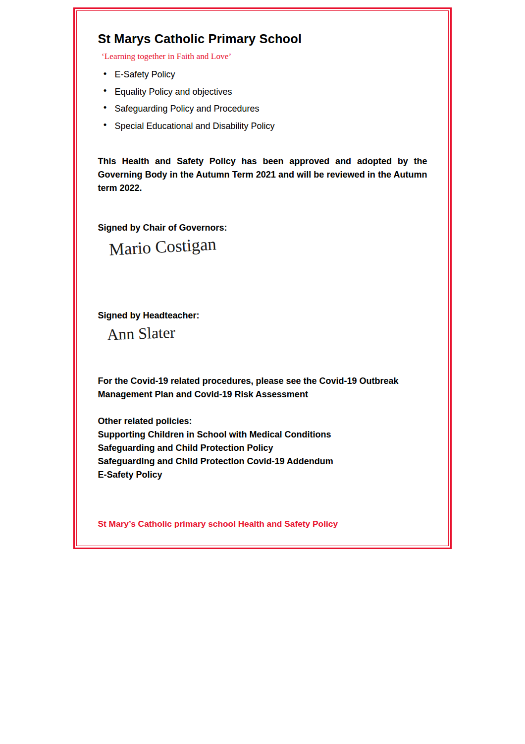St Marys Catholic Primary School
‘Learning together in Faith and Love’
E-Safety Policy
Equality Policy and objectives
Safeguarding Policy and Procedures
Special Educational and Disability Policy
This Health and Safety Policy has been approved and adopted by the Governing Body in the Autumn Term 2021 and will be reviewed in the Autumn term 2022.
Signed by Chair of Governors:
Mario Costigan
Signed by Headteacher:
Ann Slater
For the Covid-19 related procedures, please see the Covid-19 Outbreak Management Plan and Covid-19 Risk Assessment
Other related policies:
Supporting Children in School with Medical Conditions
Safeguarding and Child Protection Policy
Safeguarding and Child Protection Covid-19 Addendum
E-Safety Policy
St Mary’s Catholic primary school Health and Safety Policy